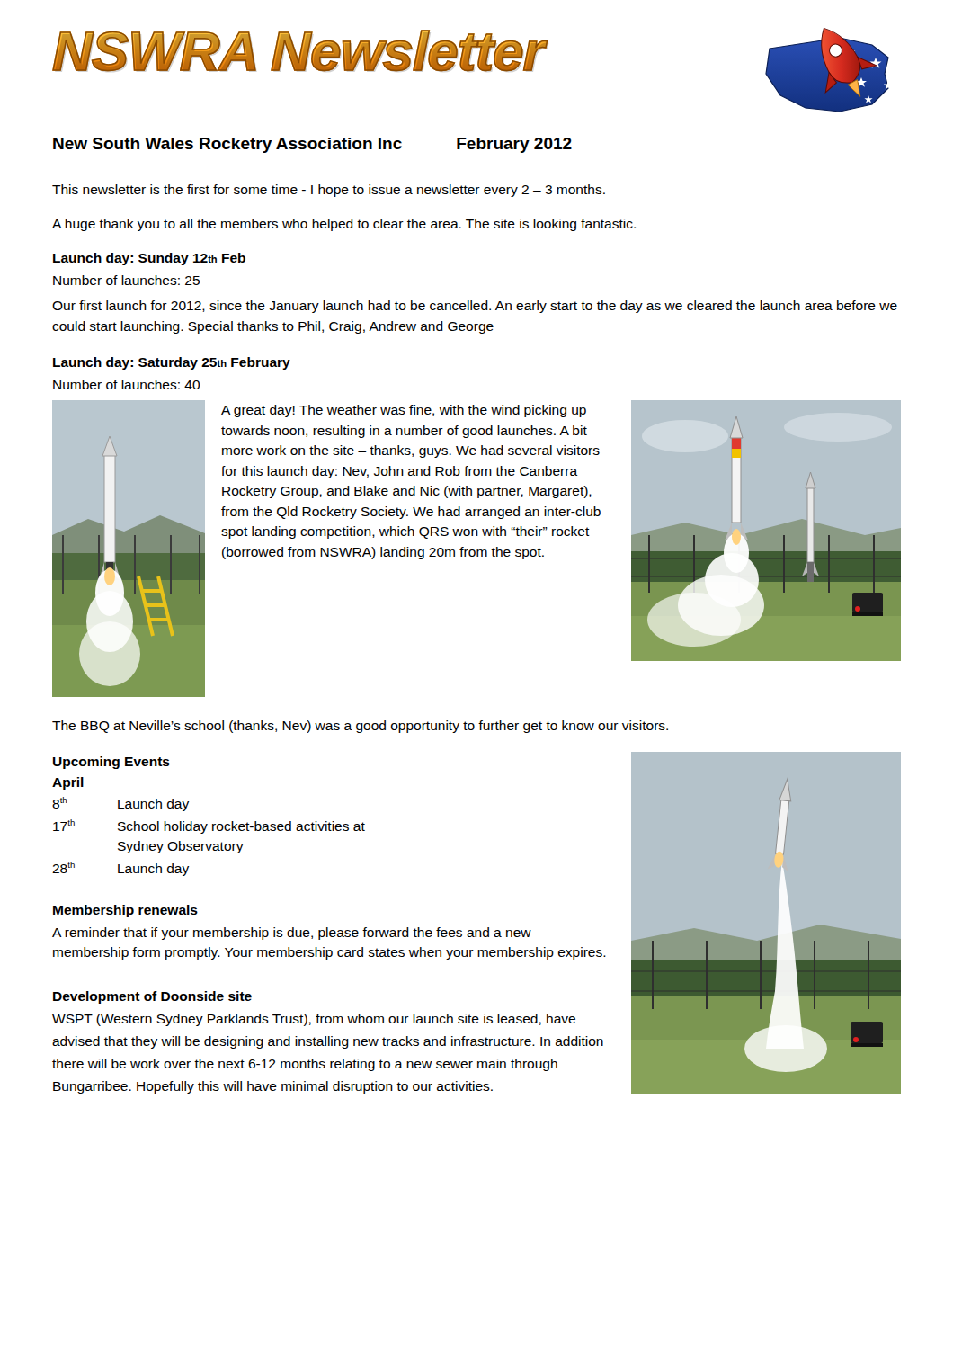NSWRA Newsletter
New South Wales Rocketry Association Inc February 2012
This newsletter is the first for some time - I hope to issue a newsletter every 2 – 3 months.
A huge thank you to all the members who helped to clear the area. The site is looking fantastic.
Launch day: Sunday 12th Feb
Number of launches: 25
Our first launch for 2012, since the January launch had to be cancelled. An early start to the day as we cleared the launch area before we could start launching. Special thanks to Phil, Craig, Andrew and George
Launch day: Saturday 25th February
Number of launches: 40
A great day! The weather was fine, with the wind picking up towards noon, resulting in a number of good launches. A bit more work on the site – thanks, guys. We had several visitors for this launch day: Nev, John and Rob from the Canberra Rocketry Group, and Blake and Nic (with partner, Margaret), from the Qld Rocketry Society. We had arranged an inter-club spot landing competition, which QRS won with “their” rocket (borrowed from NSWRA) landing 20m from the spot.
The BBQ at Neville’s school (thanks, Nev) was a good opportunity to further get to know our visitors.
Upcoming Events
April
| 8 th | Launch day |
| 17 th | School holiday rocket-based activities at Sydney Observatory |
| 28 th | Launch day |
Membership renewals
A reminder that if your membership is due, please forward the fees and a new membership form promptly. Your membership card states when your membership expires.
Development of Doonside site
WSPT (Western Sydney Parklands Trust), from whom our launch site is leased, have advised that they will be designing and installing new tracks and infrastructure. In addition there will be work over the next 6-12 months relating to a new sewer main through Bungarribee. Hopefully this will have minimal disruption to our activities.